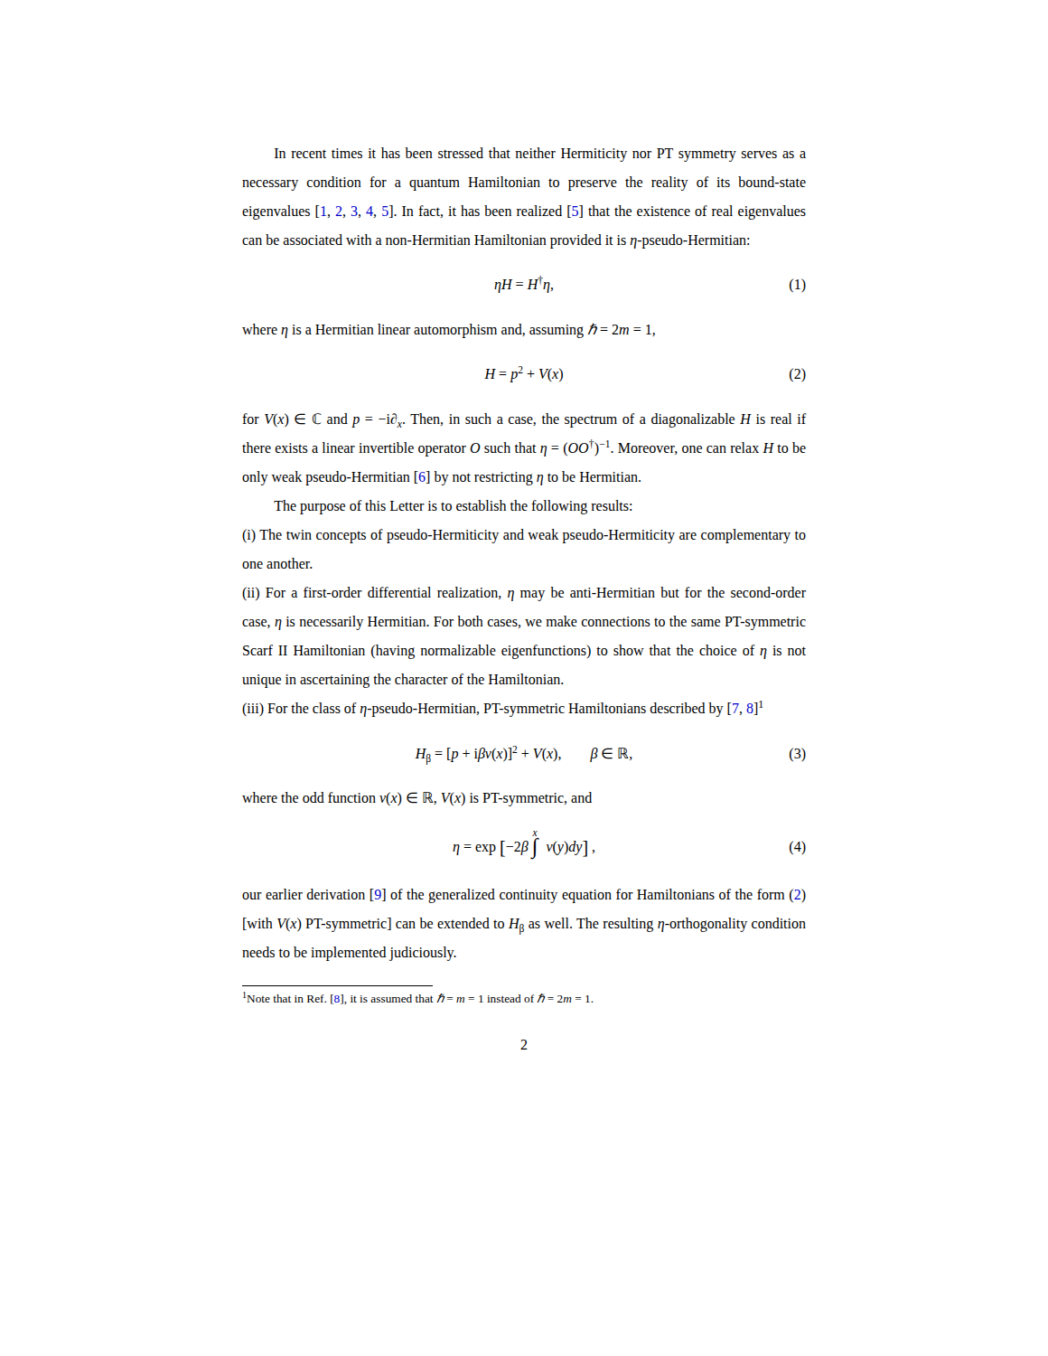In recent times it has been stressed that neither Hermiticity nor PT symmetry serves as a necessary condition for a quantum Hamiltonian to preserve the reality of its bound-state eigenvalues [1, 2, 3, 4, 5]. In fact, it has been realized [5] that the existence of real eigenvalues can be associated with a non-Hermitian Hamiltonian provided it is η-pseudo-Hermitian:
ηH = H†η, (1)
where η is a Hermitian linear automorphism and, assuming ℏ = 2m = 1,
H = p 2 + V(x) (2)
for V(x) ∈ ℂ and p = −i∂x. Then, in such a case, the spectrum of a diagonalizable H is real if there exists a linear invertible operator O such that η = (OO†)−1. Moreover, one can relax H to be only weak pseudo-Hermitian [6] by not restricting η to be Hermitian.
The purpose of this Letter is to establish the following results:
(i) The twin concepts of pseudo-Hermiticity and weak pseudo-Hermiticity are complementary to one another.
(ii) For a first-order differential realization, η may be anti-Hermitian but for the second-order case, η is necessarily Hermitian. For both cases, we make connections to the same PT-symmetric Scarf II Hamiltonian (having normalizable eigenfunctions) to show that the choice of η is not unique in ascertaining the character of the Hamiltonian.
(iii) For the class of η-pseudo-Hermitian, PT-symmetric Hamiltonians described by [7, 8]1
Hβ = [p + iβν(x)]2 + V(x), β ∈ ℝ, (3)
where the odd function ν(x) ∈ ℝ, V(x) is PT-symmetric, and
η = exp [−2β ∫x ν(y)dy] , (4)
our earlier derivation [9] of the generalized continuity equation for Hamiltonians of the form (2) [with V(x) PT-symmetric] can be extended to Hβ as well. The resulting η-orthogonality condition needs to be implemented judiciously.
1Note that in Ref. [8], it is assumed that ℏ = m = 1 instead of ℏ = 2m = 1.
2